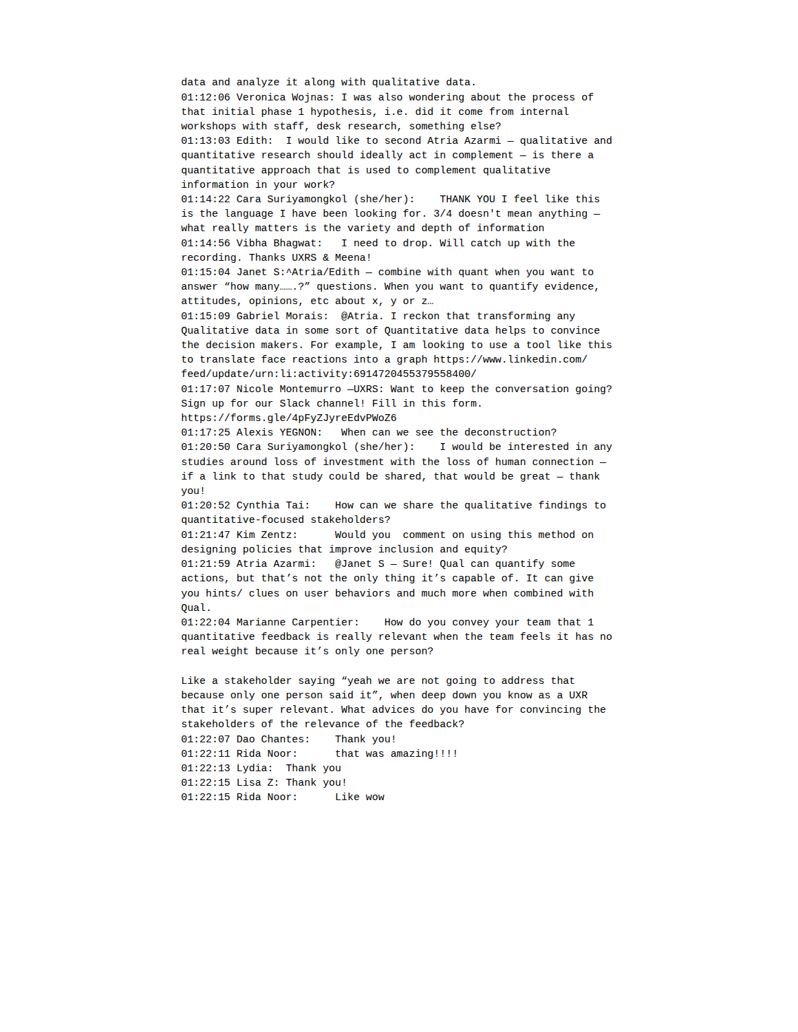data and analyze it along with qualitative data.
01:12:06 Veronica Wojnas: I was also wondering about the process of
that initial phase 1 hypothesis, i.e. did it come from internal
workshops with staff, desk research, something else?
01:13:03 Edith:  I would like to second Atria Azarmi — qualitative and
quantitative research should ideally act in complement — is there a
quantitative approach that is used to complement qualitative
information in your work?
01:14:22 Cara Suriyamongkol (she/her):    THANK YOU I feel like this
is the language I have been looking for. 3/4 doesn't mean anything —
what really matters is the variety and depth of information
01:14:56 Vibha Bhagwat:   I need to drop. Will catch up with the
recording. Thanks UXRS & Meena!
01:15:04 Janet S:^Atria/Edith — combine with quant when you want to
answer “how many…….?” questions. When you want to quantify evidence,
attitudes, opinions, etc about x, y or z…
01:15:09 Gabriel Morais:  @Atria. I reckon that transforming any
Qualitative data in some sort of Quantitative data helps to convince
the decision makers. For example, I am looking to use a tool like this
to translate face reactions into a graph https://www.linkedin.com/
feed/update/urn:li:activity:6914720455379558400/
01:17:07 Nicole Montemurro —UXRS: Want to keep the conversation going?
Sign up for our Slack channel! Fill in this form.
https://forms.gle/4pFyZJyreEdvPWoZ6
01:17:25 Alexis YEGNON:   When can we see the deconstruction?
01:20:50 Cara Suriyamongkol (she/her):    I would be interested in any
studies around loss of investment with the loss of human connection —
if a link to that study could be shared, that would be great — thank
you!
01:20:52 Cynthia Tai:    How can we share the qualitative findings to
quantitative-focused stakeholders?
01:21:47 Kim Zentz:      Would you  comment on using this method on
designing policies that improve inclusion and equity?
01:21:59 Atria Azarmi:   @Janet S — Sure! Qual can quantify some
actions, but that’s not the only thing it’s capable of. It can give
you hints/ clues on user behaviors and much more when combined with
Qual.
01:22:04 Marianne Carpentier:    How do you convey your team that 1
quantitative feedback is really relevant when the team feels it has no
real weight because it’s only one person?

Like a stakeholder saying “yeah we are not going to address that
because only one person said it”, when deep down you know as a UXR
that it’s super relevant. What advices do you have for convincing the
stakeholders of the relevance of the feedback?
01:22:07 Dao Chantes:    Thank you!
01:22:11 Rida Noor:      that was amazing!!!!
01:22:13 Lydia:  Thank you
01:22:15 Lisa Z: Thank you!
01:22:15 Rida Noor:      Like wow